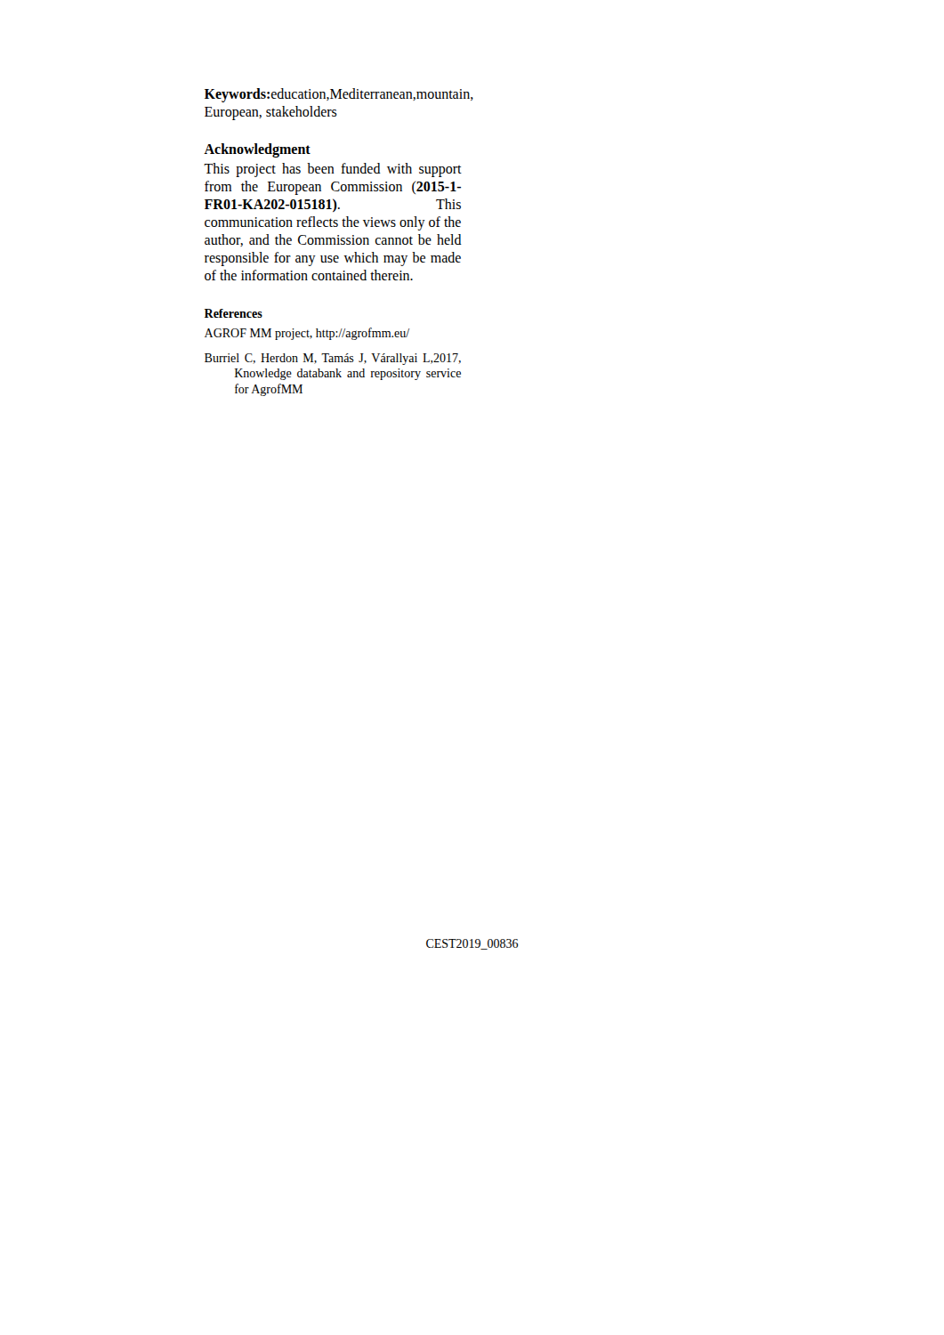Keywords: education, Mediterranean, mountain,
European, stakeholders
Acknowledgment
This project has been funded with support from the European Commission (2015-1-FR01-KA202-015181). This communication reflects the views only of the author, and the Commission cannot be held responsible for any use which may be made of the information contained therein.
References
AGROF MM project, http://agrofmm.eu/
Burriel C, Herdon M, Tamás J, Várallyai L,2017, Knowledge databank and repository service for AgrofMM
CEST2019_00836